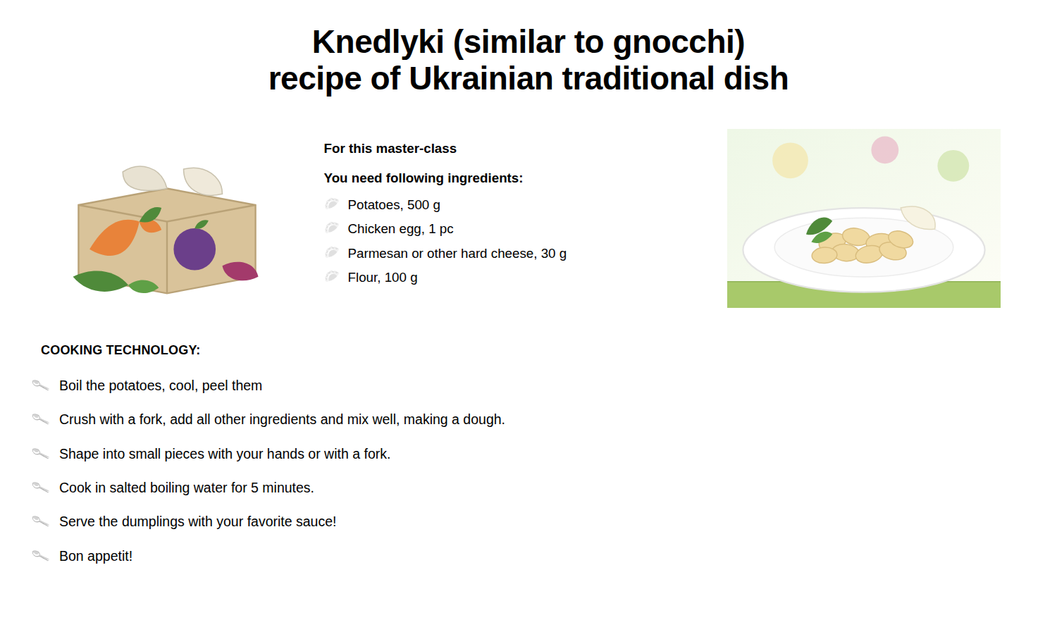Knedlyki (similar to gnocchi) recipe of Ukrainian traditional dish
For this master-class
You need following ingredients:
Potatoes, 500 g
Chicken egg, 1 pc
Parmesan or other hard cheese, 30 g
Flour, 100 g
COOKING TECHNOLOGY:
Boil the potatoes, cool, peel them
Crush with a fork, add all other ingredients and mix well, making a dough.
Shape into small pieces with your hands or with a fork.
Cook in salted boiling water for 5 minutes.
Serve the dumplings with your favorite sauce!
Bon appetit!